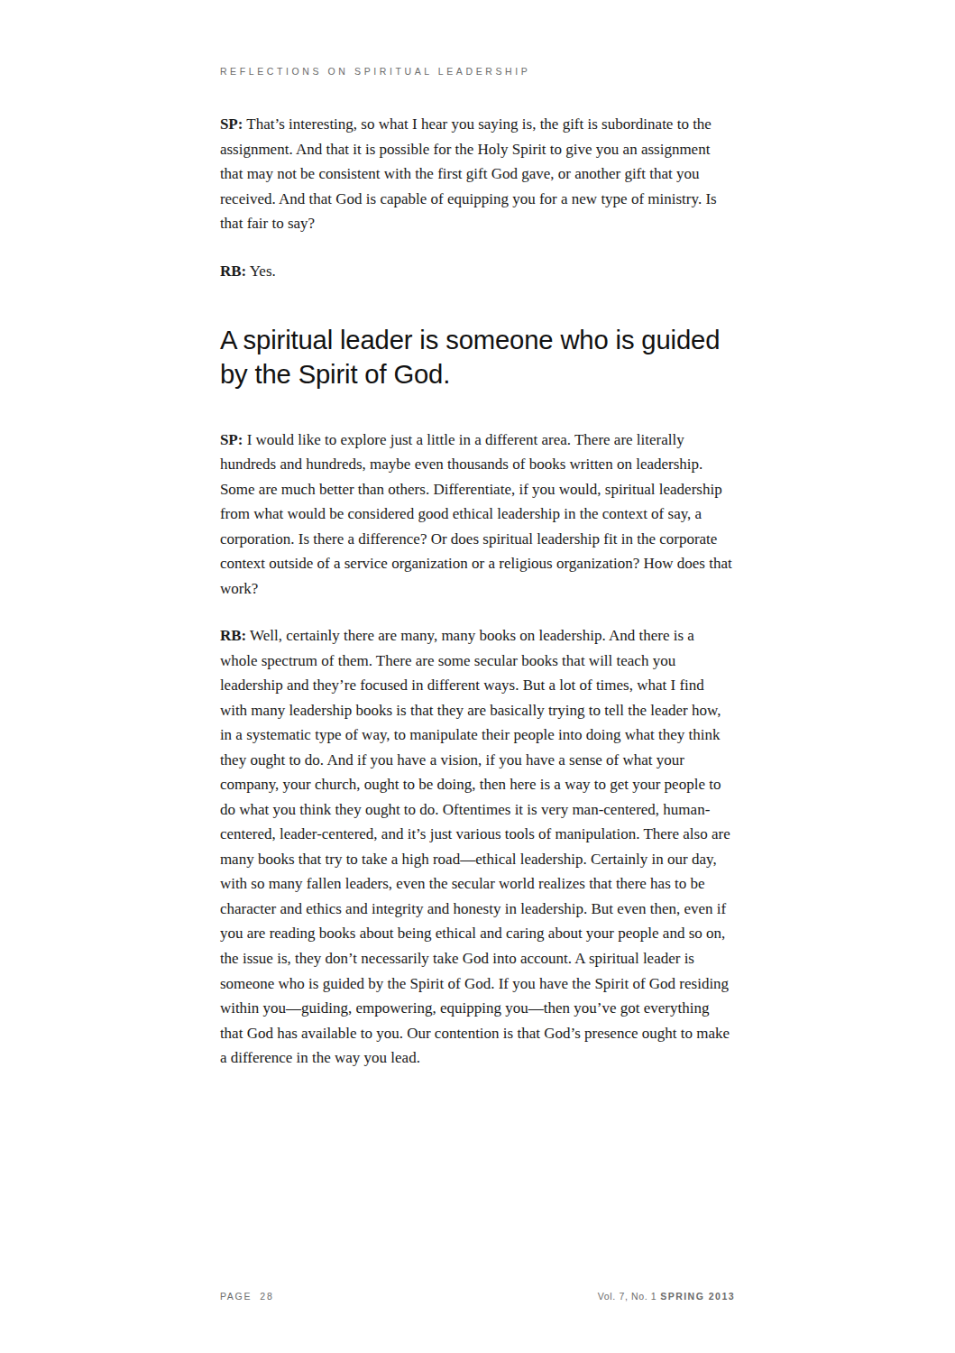Reflections on Spiritual Leadership
SP: That’s interesting, so what I hear you saying is, the gift is subordinate to the assignment. And that it is possible for the Holy Spirit to give you an assignment that may not be consistent with the first gift God gave, or another gift that you received. And that God is capable of equipping you for a new type of ministry. Is that fair to say?
RB: Yes.
A spiritual leader is someone who is guided by the Spirit of God.
SP: I would like to explore just a little in a different area. There are literally hundreds and hundreds, maybe even thousands of books written on leadership. Some are much better than others. Differentiate, if you would, spiritual leadership from what would be considered good ethical leadership in the context of say, a corporation. Is there a difference? Or does spiritual leadership fit in the corporate context outside of a service organization or a religious organization? How does that work?
RB: Well, certainly there are many, many books on leadership. And there is a whole spectrum of them. There are some secular books that will teach you leadership and they’re focused in different ways. But a lot of times, what I find with many leadership books is that they are basically trying to tell the leader how, in a systematic type of way, to manipulate their people into doing what they think they ought to do. And if you have a vision, if you have a sense of what your company, your church, ought to be doing, then here is a way to get your people to do what you think they ought to do. Oftentimes it is very man-centered, human-centered, leader-centered, and it’s just various tools of manipulation. There also are many books that try to take a high road—ethical leadership. Certainly in our day, with so many fallen leaders, even the secular world realizes that there has to be character and ethics and integrity and honesty in leadership. But even then, even if you are reading books about being ethical and caring about your people and so on, the issue is, they don’t necessarily take God into account. A spiritual leader is someone who is guided by the Spirit of God. If you have the Spirit of God residing within you—guiding, empowering, equipping you—then you’ve got everything that God has available to you. Our contention is that God’s presence ought to make a difference in the way you lead.
Page 28 Vol. 7, No. 1 Spring 2013